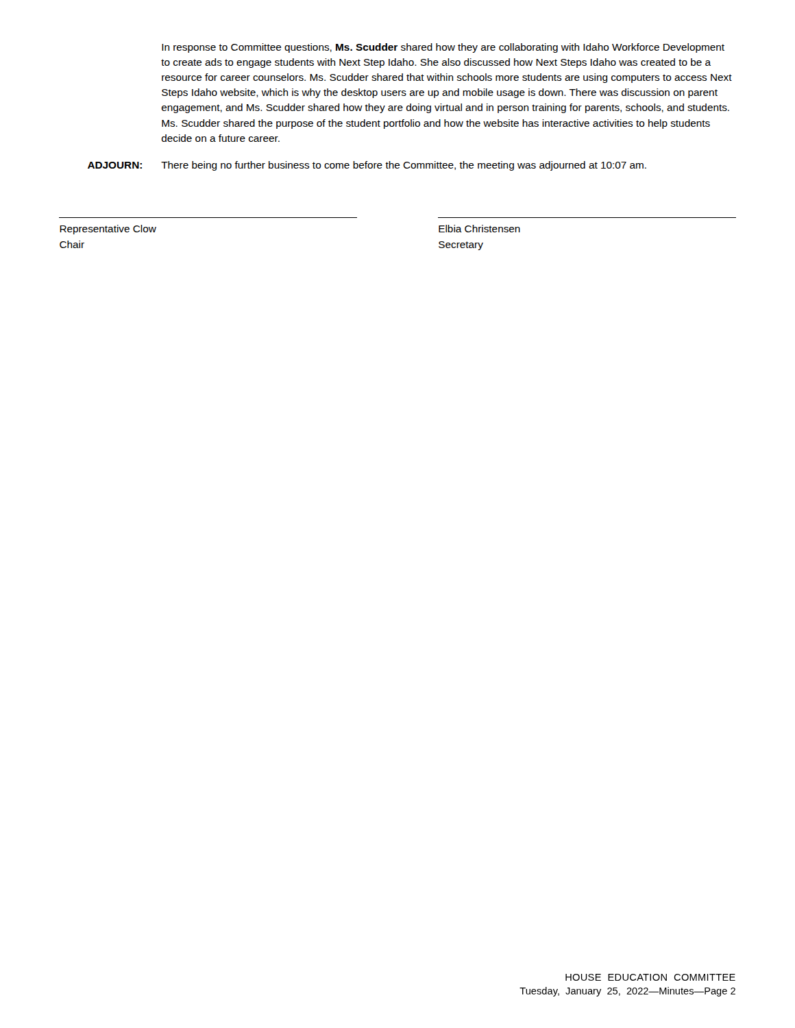In response to Committee questions, Ms. Scudder shared how they are collaborating with Idaho Workforce Development to create ads to engage students with Next Step Idaho. She also discussed how Next Steps Idaho was created to be a resource for career counselors. Ms. Scudder shared that within schools more students are using computers to access Next Steps Idaho website, which is why the desktop users are up and mobile usage is down. There was discussion on parent engagement, and Ms. Scudder shared how they are doing virtual and in person training for parents, schools, and students. Ms. Scudder shared the purpose of the student portfolio and how the website has interactive activities to help students decide on a future career.
ADJOURN:
There being no further business to come before the Committee, the meeting was adjourned at 10:07 am.
Representative Clow
Chair
Elbia Christensen
Secretary
HOUSE EDUCATION COMMITTEE
Tuesday, January 25, 2022—Minutes—Page 2